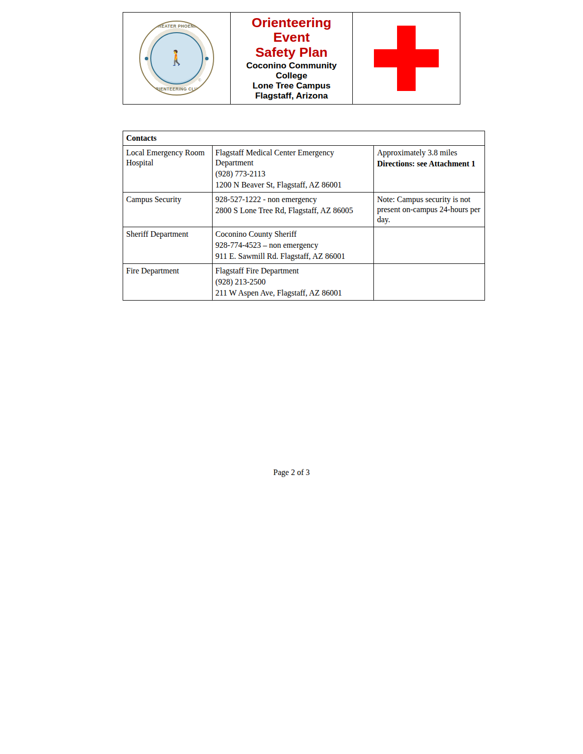| GREATER PHOENIX ORIENTEERING CLUB 🚶 © | Orienteering Event Safety Plan Coconino Community College Lone Tree Campus Flagstaff, Arizona | |
| Contacts |
| --- |
| Local Emergency Room Hospital | Flagstaff Medical Center Emergency Department (928) 773-2113 1200 N Beaver St, Flagstaff, AZ 86001 | Approximately 3.8 miles Directions: see Attachment 1 |
| Campus Security | 928-527-1222 - non emergency 2800 S Lone Tree Rd, Flagstaff, AZ 86005 | Note: Campus security is not present on-campus 24-hours per day. |
| Sheriff Department | Coconino County Sheriff 928-774-4523 – non emergency 911 E. Sawmill Rd. Flagstaff, AZ 86001 | |
| Fire Department | Flagstaff Fire Department (928) 213-2500 211 W Aspen Ave, Flagstaff, AZ 86001 | |
Page 2 of 3